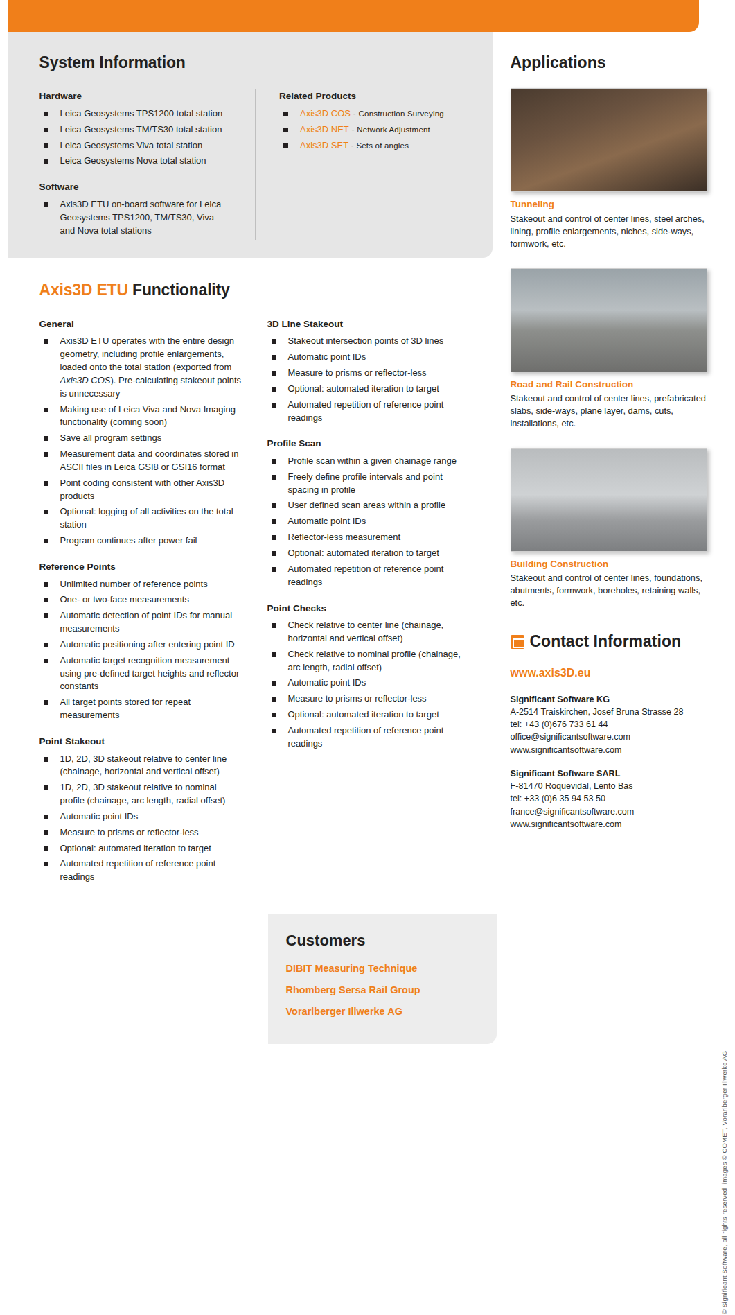System Information
Hardware
Leica Geosystems TPS1200 total station
Leica Geosystems TM/TS30 total station
Leica Geosystems Viva total station
Leica Geosystems Nova total station
Software
Axis3D ETU on-board software for Leica Geosystems TPS1200, TM/TS30, Viva and Nova total stations
Related Products
Axis3D COS - Construction Surveying
Axis3D NET - Network Adjustment
Axis3D SET - Sets of angles
Axis3D ETU Functionality
General
Axis3D ETU operates with the entire design geometry, including profile enlargements, loaded onto the total station (exported from Axis3D COS). Pre-calculating stakeout points is unnecessary
Making use of Leica Viva and Nova Imaging functionality (coming soon)
Save all program settings
Measurement data and coordinates stored in ASCII files in Leica GSI8 or GSI16 format
Point coding consistent with other Axis3D products
Optional: logging of all activities on the total station
Program continues after power fail
Reference Points
Unlimited number of reference points
One- or two-face measurements
Automatic detection of point IDs for manual measurements
Automatic positioning after entering point ID
Automatic target recognition measurement using pre-defined target heights and reflector constants
All target points stored for repeat measurements
Point Stakeout
1D, 2D, 3D stakeout relative to center line (chainage, horizontal and vertical offset)
1D, 2D, 3D stakeout relative to nominal profile (chainage, arc length, radial offset)
Automatic point IDs
Measure to prisms or reflector-less
Optional: automated iteration to target
Automated repetition of reference point readings
3D Line Stakeout
Stakeout intersection points of 3D lines
Automatic point IDs
Measure to prisms or reflector-less
Optional: automated iteration to target
Automated repetition of reference point readings
Profile Scan
Profile scan within a given chainage range
Freely define profile intervals and point spacing in profile
User defined scan areas within a profile
Automatic point IDs
Reflector-less measurement
Optional: automated iteration to target
Automated repetition of reference point readings
Point Checks
Check relative to center line (chainage, horizontal and vertical offset)
Check relative to nominal profile (chainage, arc length, radial offset)
Automatic point IDs
Measure to prisms or reflector-less
Optional: automated iteration to target
Automated repetition of reference point readings
Customers
DIBIT Measuring Technique
Rhomberg Sersa Rail Group
Vorarlberger Illwerke AG
Applications
Tunneling
Stakeout and control of center lines, steel arches, lining, profile enlargements, niches, side-ways, formwork, etc.
Road and Rail Construction
Stakeout and control of center lines, prefabricated slabs, side-ways, plane layer, dams, cuts, installations, etc.
Building Construction
Stakeout and control of center lines, foundations, abutments, formwork, boreholes, retaining walls, etc.
Contact Information
www.axis3D.eu
Significant Software KG A-2514 Traiskirchen, Josef Bruna Strasse 28
tel: +43 (0)676 733 61 44
office@significantsoftware.com
www.significantsoftware.com
Significant Software SARL F-81470 Roquevidal, Lento Bas
tel: +33 (0)6 35 94 53 50
france@significantsoftware.com
www.significantsoftware.com
© Significant Software, all rights reserved; images © COMET, Vorarlberger Illwerke AG